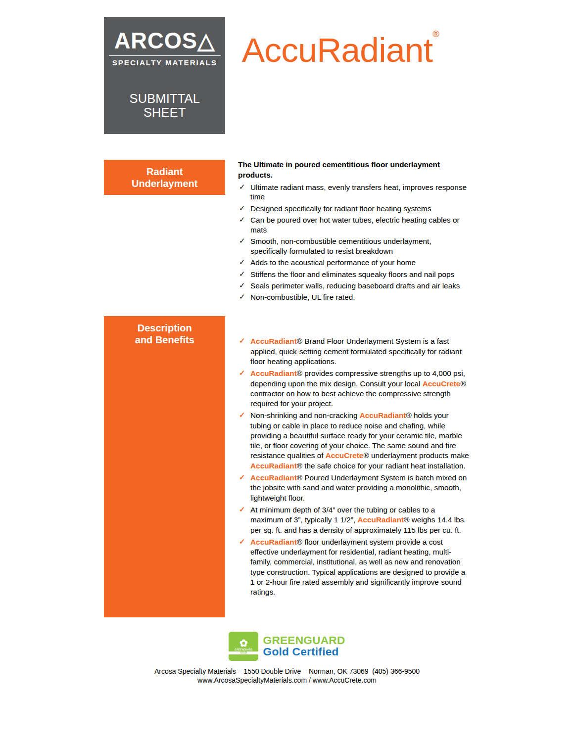ARCOS△
SPECIALTY MATERIALS
SUBMITTAL
SHEET
AccuRadiant®
Radiant
Underlayment
Description
and Benefits
The Ultimate in poured cementitious floor underlayment products.
Ultimate radiant mass, evenly transfers heat, improves response time
Designed specifically for radiant floor heating systems
Can be poured over hot water tubes, electric heating cables or mats
Smooth, non-combustible cementitious underlayment, specifically formulated to resist breakdown
Adds to the acoustical performance of your home
Stiffens the floor and eliminates squeaky floors and nail pops
Seals perimeter walls, reducing baseboard drafts and air leaks
Non-combustible, UL fire rated.
AccuRadiant® Brand Floor Underlayment System is a fast applied, quick-setting cement formulated specifically for radiant floor heating applications.
AccuRadiant® provides compressive strengths up to 4,000 psi, depending upon the mix design. Consult your local AccuCrete® contractor on how to best achieve the compressive strength required for your project.
Non-shrinking and non-cracking AccuRadiant® holds your tubing or cable in place to reduce noise and chafing, while providing a beautiful surface ready for your ceramic tile, marble tile, or floor covering of your choice. The same sound and fire resistance qualities of AccuCrete® underlayment products make AccuRadiant® the safe choice for your radiant heat installation.
AccuRadiant® Poured Underlayment System is batch mixed on the jobsite with sand and water providing a monolithic, smooth, lightweight floor.
At minimum depth of 3/4” over the tubing or cables to a maximum of 3”, typically 1 1/2”, AccuRadiant® weighs 14.4 lbs. per sq. ft. and has a density of approximately 115 lbs per cu. ft.
AccuRadiant® floor underlayment system provide a cost effective underlayment for residential, radiant heating, multi-family, commercial, institutional, as well as new and renovation type construction. Typical applications are designed to provide a 1 or 2-hour fire rated assembly and significantly improve sound ratings.
✿
GREENGUARD
GOLD
GREENGUARD
Gold Certified
Arcosa Specialty Materials – 1550 Double Drive – Norman, OK 73069 (405) 366-9500
www.ArcosaSpecialtyMaterials.com / www.AccuCrete.com